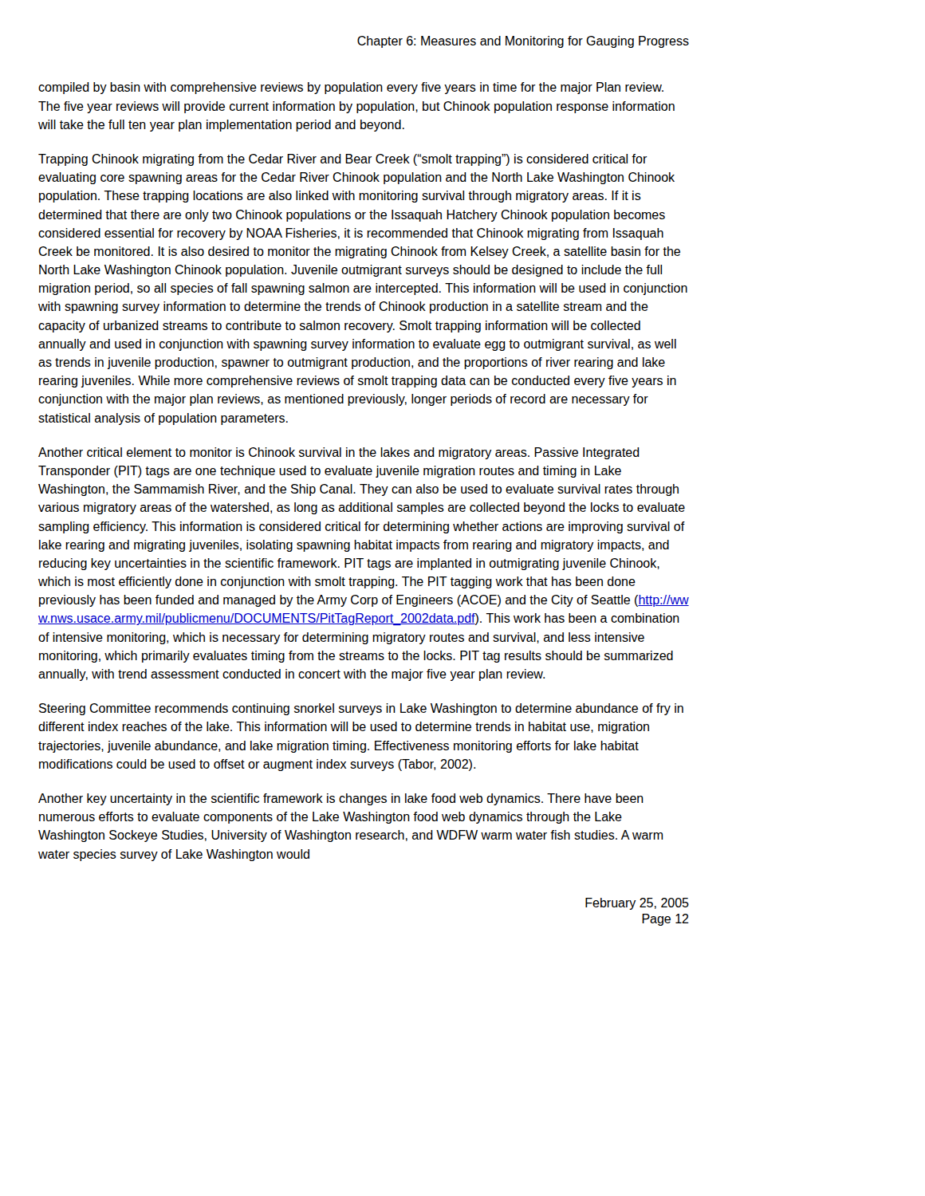Chapter 6: Measures and Monitoring for Gauging Progress
compiled by basin with comprehensive reviews by population every five years in time for the major Plan review. The five year reviews will provide current information by population, but Chinook population response information will take the full ten year plan implementation period and beyond.
Trapping Chinook migrating from the Cedar River and Bear Creek (“smolt trapping”) is considered critical for evaluating core spawning areas for the Cedar River Chinook population and the North Lake Washington Chinook population. These trapping locations are also linked with monitoring survival through migratory areas. If it is determined that there are only two Chinook populations or the Issaquah Hatchery Chinook population becomes considered essential for recovery by NOAA Fisheries, it is recommended that Chinook migrating from Issaquah Creek be monitored. It is also desired to monitor the migrating Chinook from Kelsey Creek, a satellite basin for the North Lake Washington Chinook population. Juvenile outmigrant surveys should be designed to include the full migration period, so all species of fall spawning salmon are intercepted. This information will be used in conjunction with spawning survey information to determine the trends of Chinook production in a satellite stream and the capacity of urbanized streams to contribute to salmon recovery. Smolt trapping information will be collected annually and used in conjunction with spawning survey information to evaluate egg to outmigrant survival, as well as trends in juvenile production, spawner to outmigrant production, and the proportions of river rearing and lake rearing juveniles. While more comprehensive reviews of smolt trapping data can be conducted every five years in conjunction with the major plan reviews, as mentioned previously, longer periods of record are necessary for statistical analysis of population parameters.
Another critical element to monitor is Chinook survival in the lakes and migratory areas. Passive Integrated Transponder (PIT) tags are one technique used to evaluate juvenile migration routes and timing in Lake Washington, the Sammamish River, and the Ship Canal. They can also be used to evaluate survival rates through various migratory areas of the watershed, as long as additional samples are collected beyond the locks to evaluate sampling efficiency. This information is considered critical for determining whether actions are improving survival of lake rearing and migrating juveniles, isolating spawning habitat impacts from rearing and migratory impacts, and reducing key uncertainties in the scientific framework. PIT tags are implanted in outmigrating juvenile Chinook, which is most efficiently done in conjunction with smolt trapping. The PIT tagging work that has been done previously has been funded and managed by the Army Corp of Engineers (ACOE) and the City of Seattle (http://www.nws.usace.army.mil/publicmenu/DOCUMENTS/PitTagReport_2002data.pdf). This work has been a combination of intensive monitoring, which is necessary for determining migratory routes and survival, and less intensive monitoring, which primarily evaluates timing from the streams to the locks. PIT tag results should be summarized annually, with trend assessment conducted in concert with the major five year plan review.
Steering Committee recommends continuing snorkel surveys in Lake Washington to determine abundance of fry in different index reaches of the lake. This information will be used to determine trends in habitat use, migration trajectories, juvenile abundance, and lake migration timing. Effectiveness monitoring efforts for lake habitat modifications could be used to offset or augment index surveys (Tabor, 2002).
Another key uncertainty in the scientific framework is changes in lake food web dynamics. There have been numerous efforts to evaluate components of the Lake Washington food web dynamics through the Lake Washington Sockeye Studies, University of Washington research, and WDFW warm water fish studies. A warm water species survey of Lake Washington would
February 25, 2005
Page 12